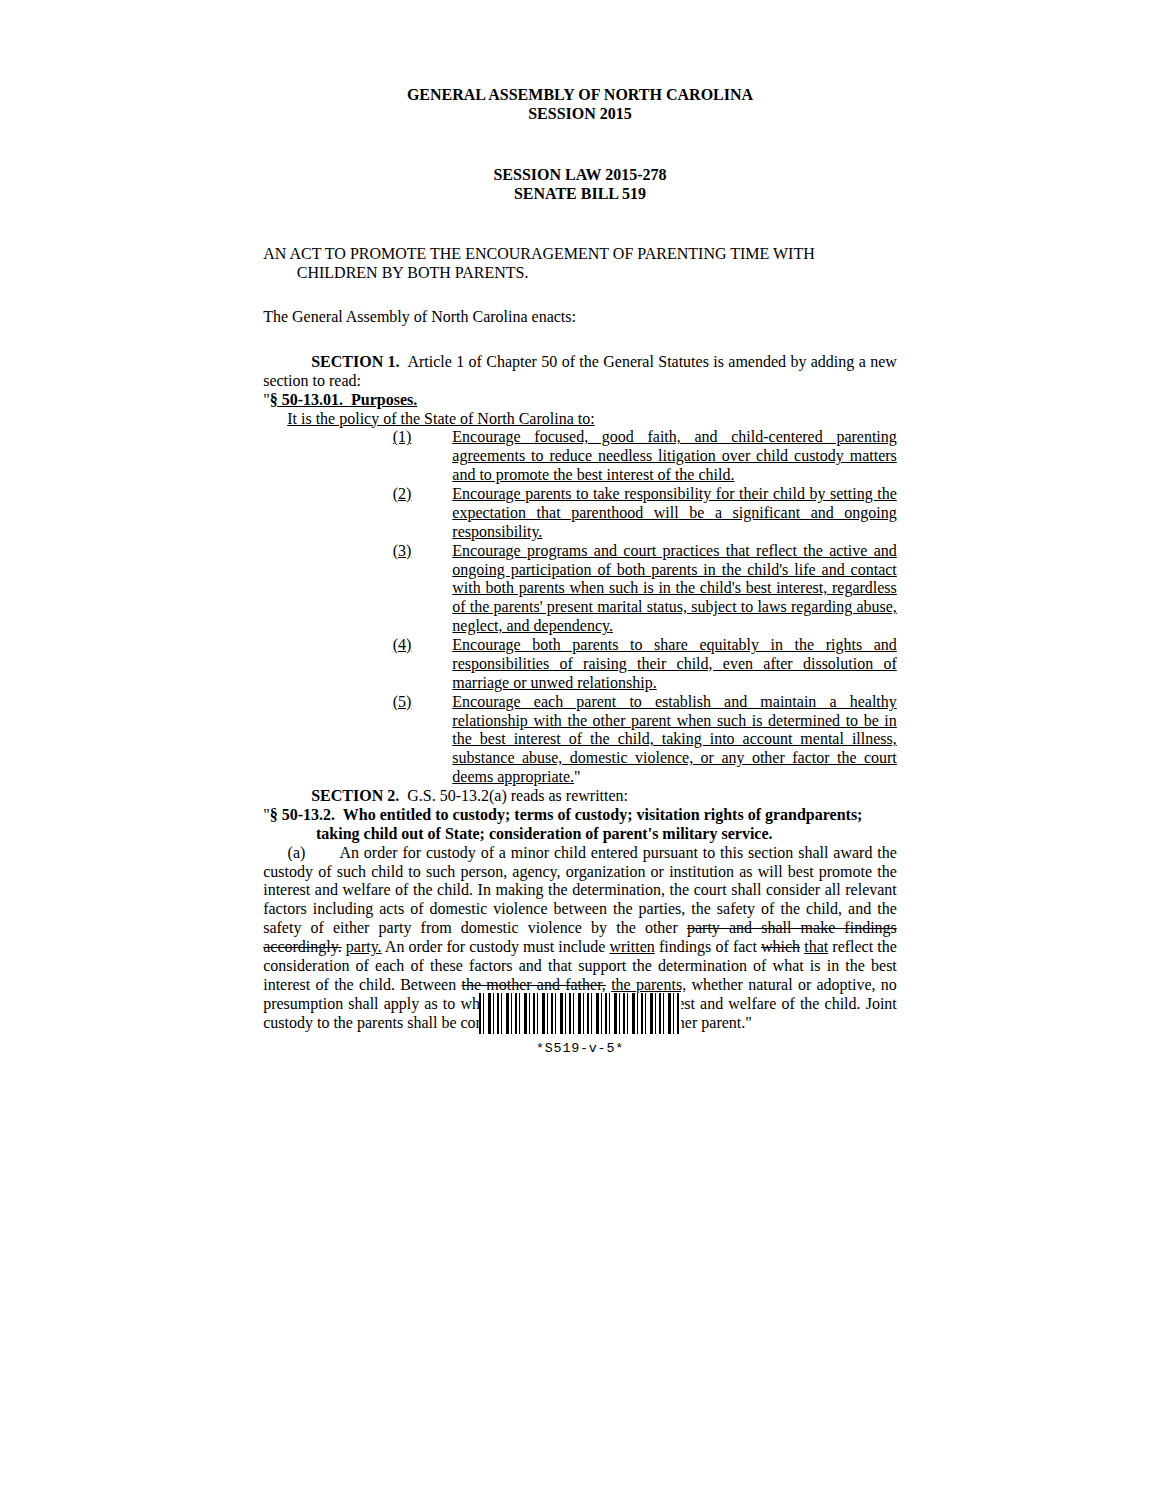GENERAL ASSEMBLY OF NORTH CAROLINA
SESSION 2015
SESSION LAW 2015-278
SENATE BILL 519
AN ACT TO PROMOTE THE ENCOURAGEMENT OF PARENTING TIME WITH CHILDREN BY BOTH PARENTS.
The General Assembly of North Carolina enacts:
SECTION 1. Article 1 of Chapter 50 of the General Statutes is amended by adding a new section to read:
"§ 50-13.01. Purposes.
It is the policy of the State of North Carolina to:
(1) Encourage focused, good faith, and child-centered parenting agreements to reduce needless litigation over child custody matters and to promote the best interest of the child.
(2) Encourage parents to take responsibility for their child by setting the expectation that parenthood will be a significant and ongoing responsibility.
(3) Encourage programs and court practices that reflect the active and ongoing participation of both parents in the child's life and contact with both parents when such is in the child's best interest, regardless of the parents' present marital status, subject to laws regarding abuse, neglect, and dependency.
(4) Encourage both parents to share equitably in the rights and responsibilities of raising their child, even after dissolution of marriage or unwed relationship.
(5) Encourage each parent to establish and maintain a healthy relationship with the other parent when such is determined to be in the best interest of the child, taking into account mental illness, substance abuse, domestic violence, or any other factor the court deems appropriate."
SECTION 2. G.S. 50-13.2(a) reads as rewritten:
"§ 50-13.2. Who entitled to custody; terms of custody; visitation rights of grandparents; taking child out of State; consideration of parent's military service.
(a) An order for custody of a minor child entered pursuant to this section shall award the custody of such child to such person, agency, organization or institution as will best promote the interest and welfare of the child. In making the determination, the court shall consider all relevant factors including acts of domestic violence between the parties, the safety of the child, and the safety of either party from domestic violence by the other party and shall make findings accordingly. party. An order for custody must include written findings of fact which that reflect the consideration of each of these factors and that support the determination of what is in the best interest of the child. Between the mother and father, the parents, whether natural or adoptive, no presumption shall apply as to who will better promote the interest and welfare of the child. Joint custody to the parents shall be considered upon the request of either parent."
*S519-v-5*